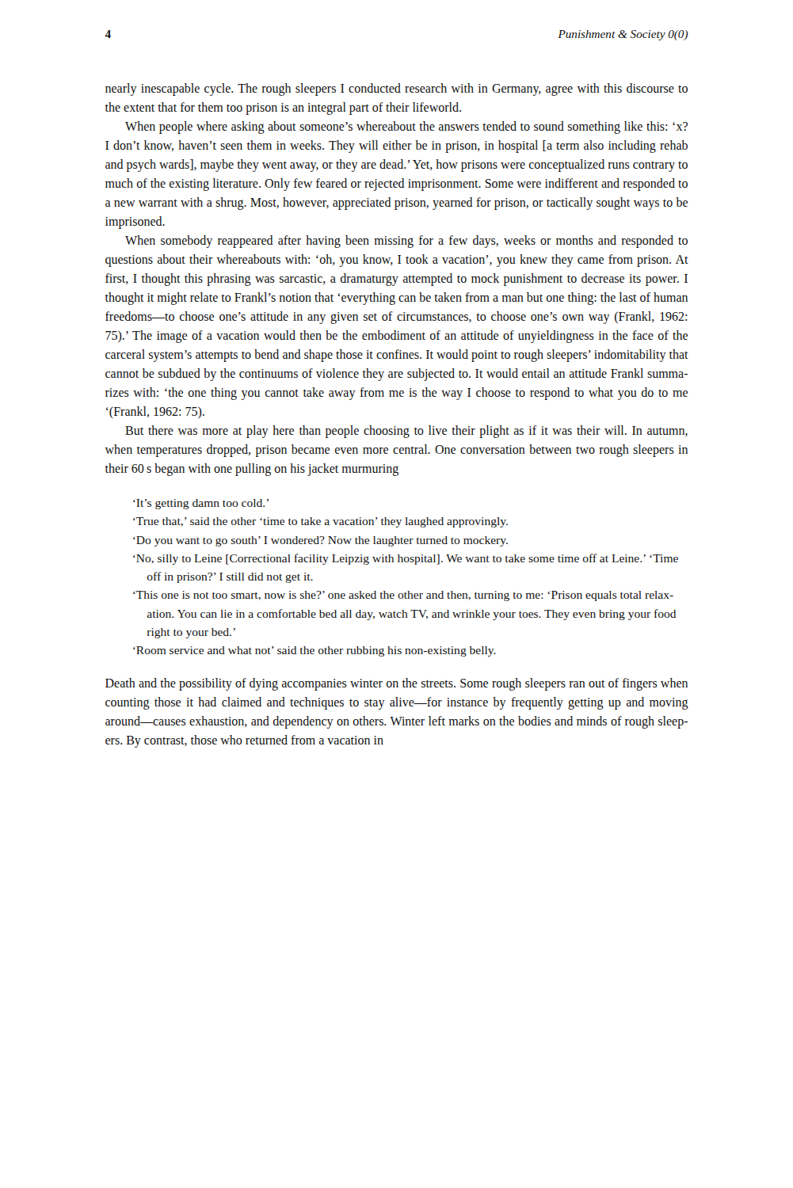4 Punishment & Society 0(0)
nearly inescapable cycle. The rough sleepers I conducted research with in Germany, agree with this discourse to the extent that for them too prison is an integral part of their lifeworld.
When people where asking about someone’s whereabout the answers tended to sound something like this: ‘x? I don’t know, haven’t seen them in weeks. They will either be in prison, in hospital [a term also including rehab and psych wards], maybe they went away, or they are dead.’ Yet, how prisons were conceptualized runs contrary to much of the existing literature. Only few feared or rejected imprisonment. Some were indifferent and responded to a new warrant with a shrug. Most, however, appreciated prison, yearned for prison, or tactically sought ways to be imprisoned.
When somebody reappeared after having been missing for a few days, weeks or months and responded to questions about their whereabouts with: ‘oh, you know, I took a vacation’, you knew they came from prison. At first, I thought this phrasing was sarcastic, a dramaturgy attempted to mock punishment to decrease its power. I thought it might relate to Frankl’s notion that ‘everything can be taken from a man but one thing: the last of human freedoms—to choose one’s attitude in any given set of circumstances, to choose one’s own way (Frankl, 1962: 75).’ The image of a vacation would then be the embodiment of an attitude of unyieldingness in the face of the carceral system’s attempts to bend and shape those it confines. It would point to rough sleepers’ indomitability that cannot be subdued by the continuums of violence they are subjected to. It would entail an attitude Frankl summarizes with: ‘the one thing you cannot take away from me is the way I choose to respond to what you do to me ‘(Frankl, 1962: 75).
But there was more at play here than people choosing to live their plight as if it was their will. In autumn, when temperatures dropped, prison became even more central. One conversation between two rough sleepers in their 60 s began with one pulling on his jacket murmuring
‘It’s getting damn too cold.’
‘True that,’ said the other ‘time to take a vacation’ they laughed approvingly.
‘Do you want to go south’ I wondered? Now the laughter turned to mockery.
‘No, silly to Leine [Correctional facility Leipzig with hospital]. We want to take some time off at Leine.’ ‘Time off in prison?’ I still did not get it.
‘This one is not too smart, now is she?’ one asked the other and then, turning to me: ‘Prison equals total relaxation. You can lie in a comfortable bed all day, watch TV, and wrinkle your toes. They even bring your food right to your bed.’
‘Room service and what not’ said the other rubbing his non-existing belly.
Death and the possibility of dying accompanies winter on the streets. Some rough sleepers ran out of fingers when counting those it had claimed and techniques to stay alive—for instance by frequently getting up and moving around—causes exhaustion, and dependency on others. Winter left marks on the bodies and minds of rough sleepers. By contrast, those who returned from a vacation in